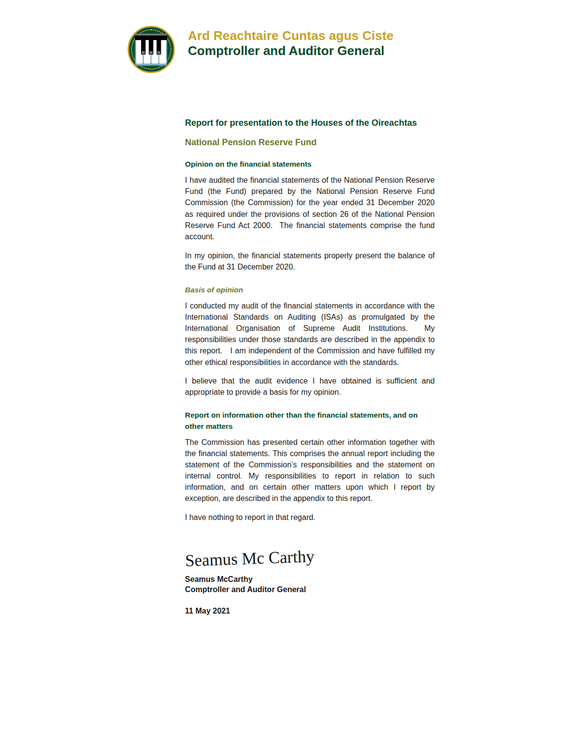🎹
Ard Reachtaire Cuntas agus Ciste
Comptroller and Auditor General
Report for presentation to the Houses of the Oireachtas
National Pension Reserve Fund
Opinion on the financial statements
I have audited the financial statements of the National Pension Reserve Fund (the Fund) prepared by the National Pension Reserve Fund Commission (the Commission) for the year ended 31 December 2020 as required under the provisions of section 26 of the National Pension Reserve Fund Act 2000. The financial statements comprise the fund account.
In my opinion, the financial statements properly present the balance of the Fund at 31 December 2020.
Basis of opinion
I conducted my audit of the financial statements in accordance with the International Standards on Auditing (ISAs) as promulgated by the International Organisation of Supreme Audit Institutions. My responsibilities under those standards are described in the appendix to this report. I am independent of the Commission and have fulfilled my other ethical responsibilities in accordance with the standards.
I believe that the audit evidence I have obtained is sufficient and appropriate to provide a basis for my opinion.
Report on information other than the financial statements, and on other matters
The Commission has presented certain other information together with the financial statements. This comprises the annual report including the statement of the Commission’s responsibilities and the statement on internal control. My responsibilities to report in relation to such information, and on certain other matters upon which I report by exception, are described in the appendix to this report.
I have nothing to report in that regard.
Seamus Mc Carthy
Seamus McCarthy
Comptroller and Auditor General
11 May 2021